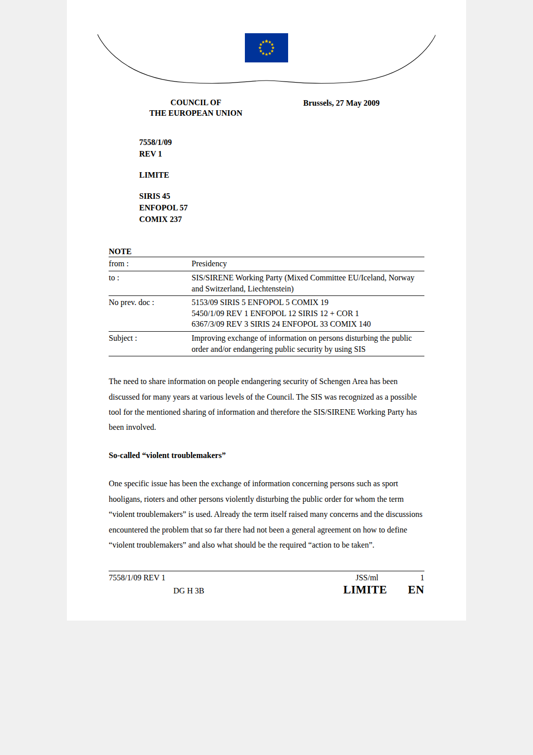COUNCIL OF
THE EUROPEAN UNION
Brussels, 27 May 2009
7558/1/09
REV 1
LIMITE
SIRIS 45
ENFOPOL 57
COMIX 237
NOTE
| from : | Presidency |
| to : | SIS/SIRENE Working Party (Mixed Committee EU/Iceland, Norway and Switzerland, Liechtenstein) |
| No prev. doc : | 5153/09 SIRIS 5 ENFOPOL 5 COMIX 19 5450/1/09 REV 1 ENFOPOL 12 SIRIS 12 + COR 1 6367/3/09 REV 3 SIRIS 24 ENFOPOL 33 COMIX 140 |
| Subject : | Improving exchange of information on persons disturbing the public order and/or endangering public security by using SIS |
The need to share information on people endangering security of Schengen Area has been discussed for many years at various levels of the Council. The SIS was recognized as a possible tool for the mentioned sharing of information and therefore the SIS/SIRENE Working Party has been involved.
So-called “violent troublemakers”
One specific issue has been the exchange of information concerning persons such as sport hooligans, rioters and other persons violently disturbing the public order for whom the term “violent troublemakers” is used. Already the term itself raised many concerns and the discussions encountered the problem that so far there had not been a general agreement on how to define “violent troublemakers” and also what should be the required “action to be taken”.
7558/1/09 REV 1
JSS/ml 1
DG H 3B
LIMITEEN